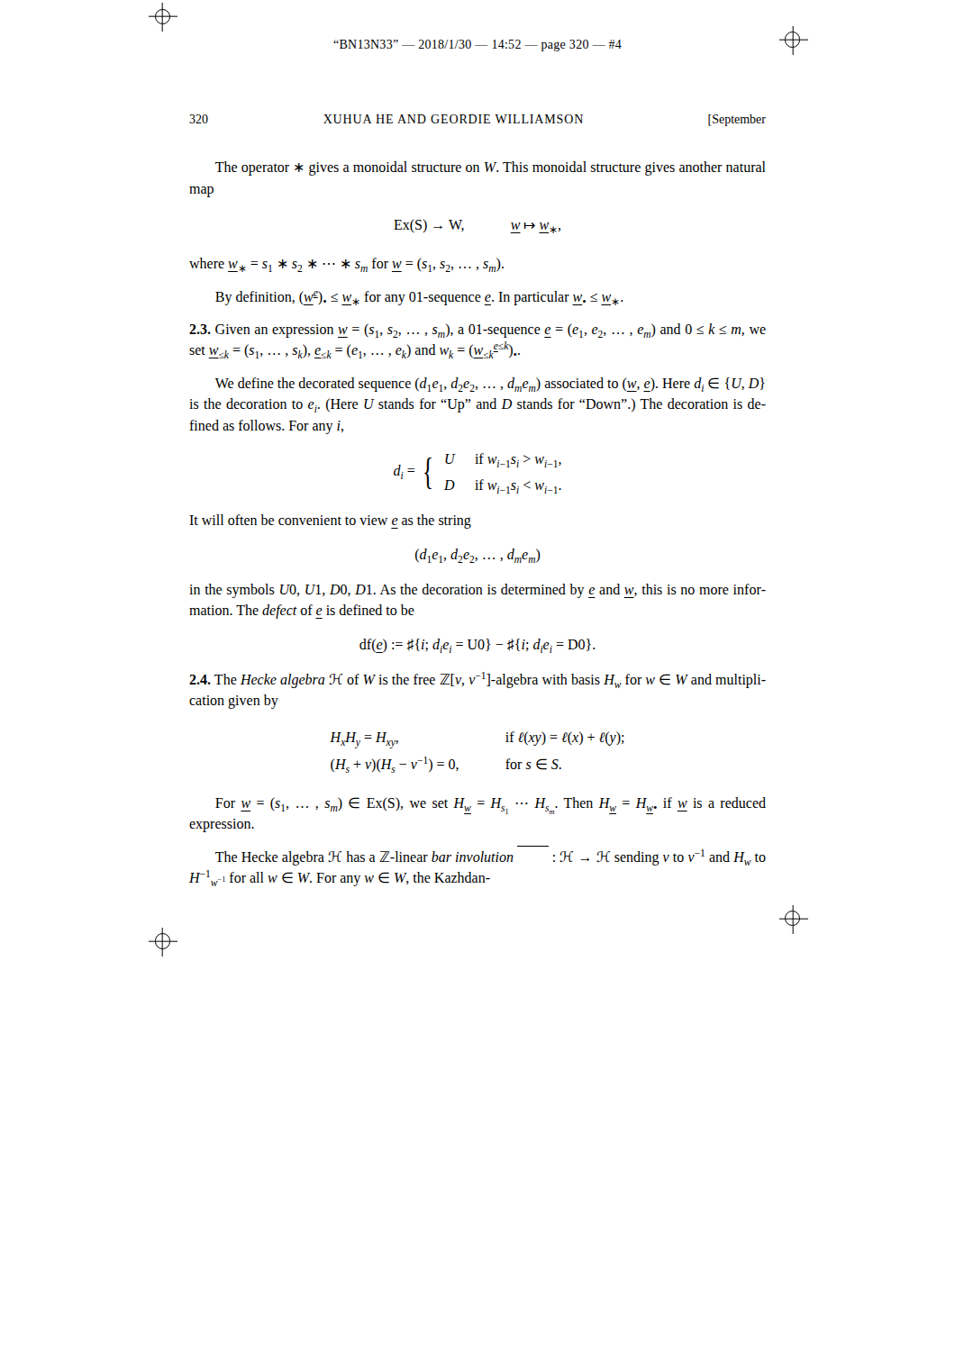“BN13N33” — 2018/1/30 — 14:52 — page 320 — #4
320
XUHUA HE AND GEORDIE WILLIAMSON
[September
The operator ∗ gives a monoidal structure on W. This monoidal structure gives another natural map
Ex(S) → W, w ↦ w∗,
where w∗ = s1 ∗ s2 ∗ ⋯ ∗ sm for w = (s1, s2, … , sm).
By definition, (we)• ≤ w∗ for any 01-sequence e. In particular w• ≤ w∗.
2.3. Given an expression w = (s1, s2, … , sm), a 01-sequence e = (e1, e2, … , em) and 0 ≤ k ≤ m, we set w≤k = (s1, … , sk), e≤k = (e1, … , ek) and wk = (w≤ke≤k)•.
We define the decorated sequence (d1e1, d2e2, … , dmem) associated to (w, e). Here di ∈ {U, D} is the decoration to ei. (Here U stands for “Up” and D stands for “Down”.) The decoration is defined as follows. For any i,
di = { Uif wi−1si > wi−1, Dif wi−1si < wi−1.
It will often be convenient to view e as the string
(d1e1, d2e2, … , dmem)
in the symbols U0, U1, D0, D1. As the decoration is determined by e and w, this is no more information. The defect of e is defined to be
df(e) := ♯{i; diei = U0} − ♯{i; diei = D0}.
2.4. The Hecke algebra ℋ of W is the free ℤ[v, v−1]-algebra with basis Hw for w ∈ W and multiplication given by
HxHy = Hxy, if ℓ(xy) = ℓ(x) + ℓ(y); (Hs + v)(Hs − v−1) = 0, for s ∈ S.
For w = (s1, … , sm) ∈ Ex(S), we set Hw = Hs1 ⋯ Hsm. Then Hw = Hw• if w is a reduced expression.
The Hecke algebra ℋ has a ℤ-linear bar involution : ℋ → ℋ sending v to v−1 and Hw to H−1w−1 for all w ∈ W. For any w ∈ W, the Kazhdan-